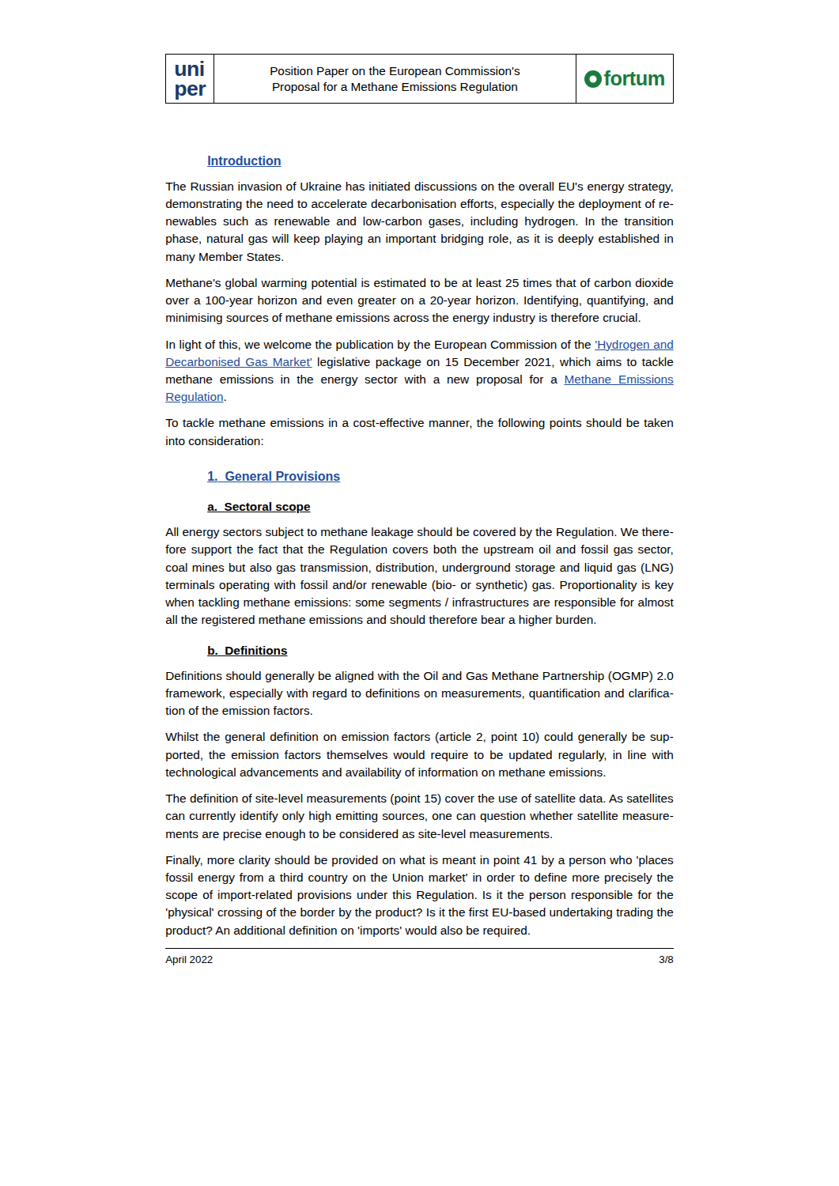uni
per
Position Paper on the European Commission's
Proposal for a Methane Emissions Regulation
fortum
Introduction
The Russian invasion of Ukraine has initiated discussions on the overall EU's energy strategy, demonstrating the need to accelerate decarbonisation efforts, especially the deployment of renewables such as renewable and low-carbon gases, including hydrogen. In the transition phase, natural gas will keep playing an important bridging role, as it is deeply established in many Member States.
Methane's global warming potential is estimated to be at least 25 times that of carbon dioxide over a 100-year horizon and even greater on a 20-year horizon. Identifying, quantifying, and minimising sources of methane emissions across the energy industry is therefore crucial.
In light of this, we welcome the publication by the European Commission of the 'Hydrogen and Decarbonised Gas Market' legislative package on 15 December 2021, which aims to tackle methane emissions in the energy sector with a new proposal for a Methane Emissions Regulation.
To tackle methane emissions in a cost-effective manner, the following points should be taken into consideration:
1. General Provisions
a. Sectoral scope
All energy sectors subject to methane leakage should be covered by the Regulation. We therefore support the fact that the Regulation covers both the upstream oil and fossil gas sector, coal mines but also gas transmission, distribution, underground storage and liquid gas (LNG) terminals operating with fossil and/or renewable (bio- or synthetic) gas. Proportionality is key when tackling methane emissions: some segments / infrastructures are responsible for almost all the registered methane emissions and should therefore bear a higher burden.
b. Definitions
Definitions should generally be aligned with the Oil and Gas Methane Partnership (OGMP) 2.0 framework, especially with regard to definitions on measurements, quantification and clarification of the emission factors.
Whilst the general definition on emission factors (article 2, point 10) could generally be supported, the emission factors themselves would require to be updated regularly, in line with technological advancements and availability of information on methane emissions.
The definition of site-level measurements (point 15) cover the use of satellite data. As satellites can currently identify only high emitting sources, one can question whether satellite measurements are precise enough to be considered as site-level measurements.
Finally, more clarity should be provided on what is meant in point 41 by a person who 'places fossil energy from a third country on the Union market' in order to define more precisely the scope of import-related provisions under this Regulation. Is it the person responsible for the 'physical' crossing of the border by the product? Is it the first EU-based undertaking trading the product? An additional definition on 'imports' would also be required.
April 2022 3/8